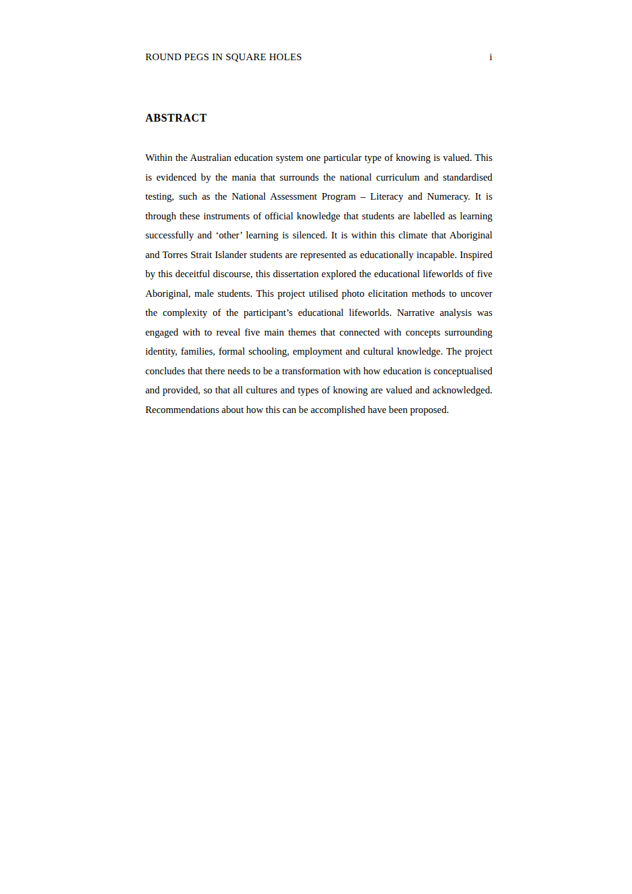Round Pegs in Square Holes i
ABSTRACT
Within the Australian education system one particular type of knowing is valued. This is evidenced by the mania that surrounds the national curriculum and standardised testing, such as the National Assessment Program – Literacy and Numeracy. It is through these instruments of official knowledge that students are labelled as learning successfully and ‘other’ learning is silenced. It is within this climate that Aboriginal and Torres Strait Islander students are represented as educationally incapable. Inspired by this deceitful discourse, this dissertation explored the educational lifeworlds of five Aboriginal, male students. This project utilised photo elicitation methods to uncover the complexity of the participant’s educational lifeworlds. Narrative analysis was engaged with to reveal five main themes that connected with concepts surrounding identity, families, formal schooling, employment and cultural knowledge. The project concludes that there needs to be a transformation with how education is conceptualised and provided, so that all cultures and types of knowing are valued and acknowledged. Recommendations about how this can be accomplished have been proposed.